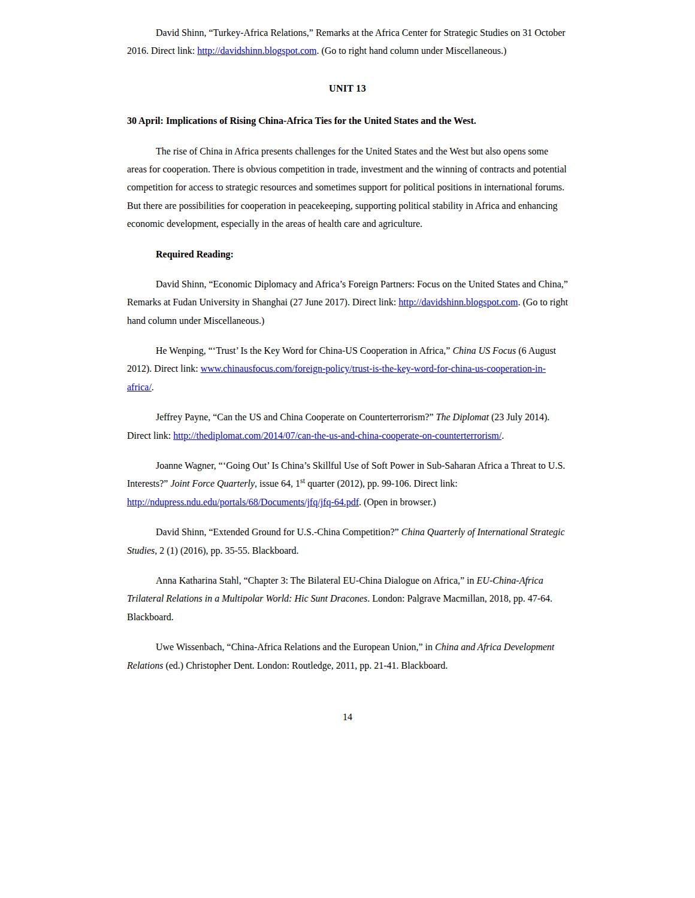David Shinn, “Turkey-Africa Relations,” Remarks at the Africa Center for Strategic Studies on 31 October 2016. Direct link: http://davidshinn.blogspot.com. (Go to right hand column under Miscellaneous.)
UNIT 13
30 April: Implications of Rising China-Africa Ties for the United States and the West.
The rise of China in Africa presents challenges for the United States and the West but also opens some areas for cooperation. There is obvious competition in trade, investment and the winning of contracts and potential competition for access to strategic resources and sometimes support for political positions in international forums. But there are possibilities for cooperation in peacekeeping, supporting political stability in Africa and enhancing economic development, especially in the areas of health care and agriculture.
Required Reading:
David Shinn, “Economic Diplomacy and Africa’s Foreign Partners: Focus on the United States and China,” Remarks at Fudan University in Shanghai (27 June 2017). Direct link: http://davidshinn.blogspot.com. (Go to right hand column under Miscellaneous.)
He Wenping, “‘Trust’ Is the Key Word for China-US Cooperation in Africa,” China US Focus (6 August 2012). Direct link: www.chinausfocus.com/foreign-policy/trust-is-the-key-word-for-china-us-cooperation-in-africa/.
Jeffrey Payne, “Can the US and China Cooperate on Counterterrorism?” The Diplomat (23 July 2014). Direct link: http://thediplomat.com/2014/07/can-the-us-and-china-cooperate-on-counterterrorism/.
Joanne Wagner, “‘Going Out’ Is China’s Skillful Use of Soft Power in Sub-Saharan Africa a Threat to U.S. Interests?” Joint Force Quarterly, issue 64, 1st quarter (2012), pp. 99-106. Direct link: http://ndupress.ndu.edu/portals/68/Documents/jfq/jfq-64.pdf. (Open in browser.)
David Shinn, “Extended Ground for U.S.-China Competition?” China Quarterly of International Strategic Studies, 2 (1) (2016), pp. 35-55. Blackboard.
Anna Katharina Stahl, “Chapter 3: The Bilateral EU-China Dialogue on Africa,” in EU-China-Africa Trilateral Relations in a Multipolar World: Hic Sunt Dracones. London: Palgrave Macmillan, 2018, pp. 47-64. Blackboard.
Uwe Wissenbach, “China-Africa Relations and the European Union,” in China and Africa Development Relations (ed.) Christopher Dent. London: Routledge, 2011, pp. 21-41. Blackboard.
14